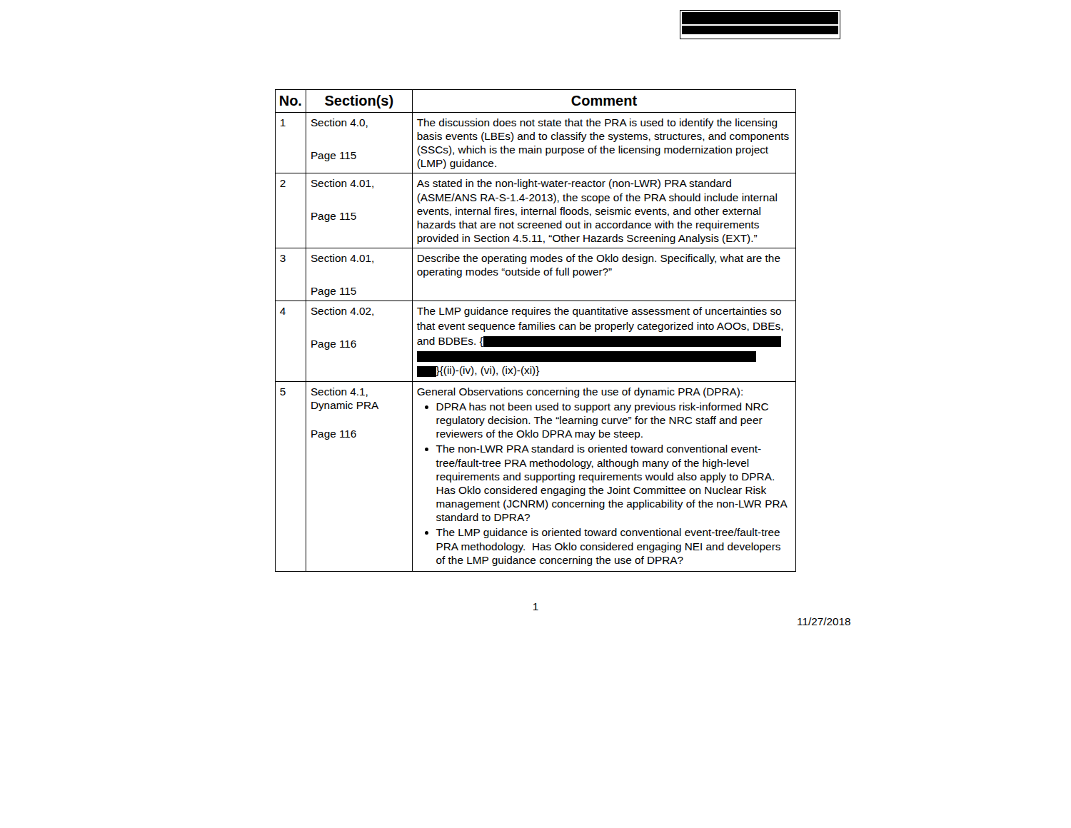| No. | Section(s) | Comment |
| --- | --- | --- |
| 1 | Section 4.0, Page 115 | The discussion does not state that the PRA is used to identify the licensing basis events (LBEs) and to classify the systems, structures, and components (SSCs), which is the main purpose of the licensing modernization project (LMP) guidance. |
| 2 | Section 4.01, Page 115 | As stated in the non-light-water-reactor (non-LWR) PRA standard (ASME/ANS RA-S-1.4-2013), the scope of the PRA should include internal events, internal fires, internal floods, seismic events, and other external hazards that are not screened out in accordance with the requirements provided in Section 4.5.11, “Other Hazards Screening Analysis (EXT).” |
| 3 | Section 4.01, Page 115 | Describe the operating modes of the Oklo design. Specifically, what are the operating modes “outside of full power?” |
| 4 | Section 4.02, Page 116 | The LMP guidance requires the quantitative assessment of uncertainties so that event sequence families can be properly categorized into AOOs, DBEs, and BDBEs. { }{(ii)-(iv), (vi), (ix)-(xi)} |
| 5 | Section 4.1, Dynamic PRA Page 116 | General Observations concerning the use of dynamic PRA (DPRA): DPRA has not been used to support any previous risk-informed NRC regulatory decision. The “learning curve” for the NRC staff and peer reviewers of the Oklo DPRA may be steep. The non-LWR PRA standard is oriented toward conventional event-tree/fault-tree PRA methodology, although many of the high-level requirements and supporting requirements would also apply to DPRA. Has Oklo considered engaging the Joint Committee on Nuclear Risk management (JCNRM) concerning the applicability of the non-LWR PRA standard to DPRA? The LMP guidance is oriented toward conventional event-tree/fault-tree PRA methodology. Has Oklo considered engaging NEI and developers of the LMP guidance concerning the use of DPRA? |
1
11/27/2018